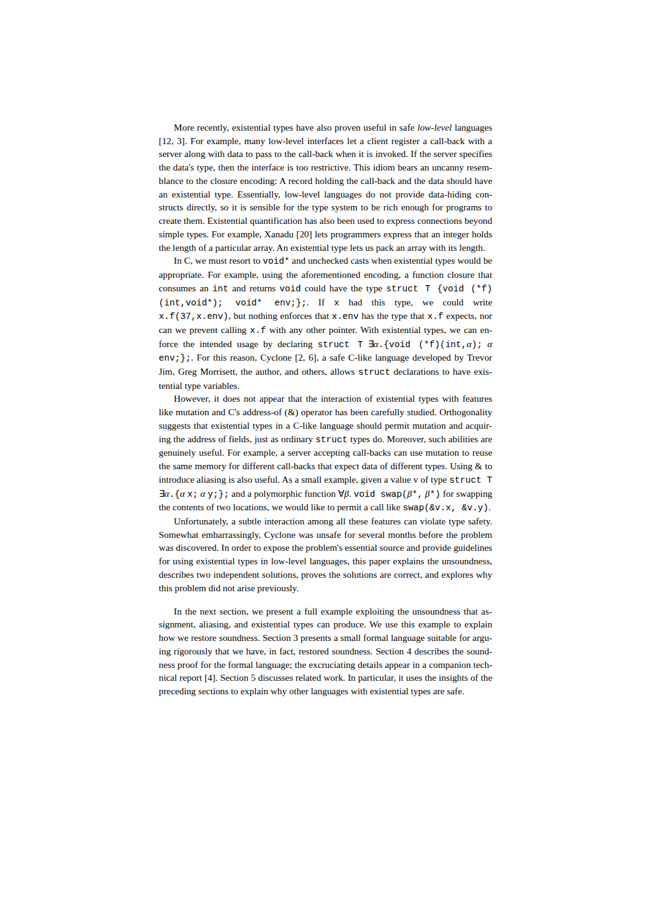More recently, existential types have also proven useful in safe low-level languages [12, 3]. For example, many low-level interfaces let a client register a call-back with a server along with data to pass to the call-back when it is invoked. If the server specifies the data's type, then the interface is too restrictive. This idiom bears an uncanny resemblance to the closure encoding: A record holding the call-back and the data should have an existential type. Essentially, low-level languages do not provide data-hiding constructs directly, so it is sensible for the type system to be rich enough for programs to create them. Existential quantification has also been used to express connections beyond simple types. For example, Xanadu [20] lets programmers express that an integer holds the length of a particular array. An existential type lets us pack an array with its length.
In C, we must resort to void* and unchecked casts when existential types would be appropriate. For example, using the aforementioned encoding, a function closure that consumes an int and returns void could have the type struct T {void (*f)(int,void*); void* env;};. If x had this type, we could write x.f(37,x.env), but nothing enforces that x.env has the type that x.f expects, nor can we prevent calling x.f with any other pointer. With existential types, we can enforce the intended usage by declaring struct T ∃α.{void (*f)(int, α); α env;};. For this reason, Cyclone [2, 6], a safe C-like language developed by Trevor Jim, Greg Morrisett, the author, and others, allows struct declarations to have existential type variables.
However, it does not appear that the interaction of existential types with features like mutation and C's address-of (&) operator has been carefully studied. Orthogonality suggests that existential types in a C-like language should permit mutation and acquiring the address of fields, just as ordinary struct types do. Moreover, such abilities are genuinely useful. For example, a server accepting call-backs can use mutation to reuse the same memory for different call-backs that expect data of different types. Using & to introduce aliasing is also useful. As a small example, given a value v of type struct T ∃α.{α x; α y;}; and a polymorphic function ∀β. void swap(β*, β*) for swapping the contents of two locations, we would like to permit a call like swap(&v.x, &v.y).
Unfortunately, a subtle interaction among all these features can violate type safety. Somewhat embarrassingly, Cyclone was unsafe for several months before the problem was discovered. In order to expose the problem's essential source and provide guidelines for using existential types in low-level languages, this paper explains the unsoundness, describes two independent solutions, proves the solutions are correct, and explores why this problem did not arise previously.
In the next section, we present a full example exploiting the unsoundness that assignment, aliasing, and existential types can produce. We use this example to explain how we restore soundness. Section 3 presents a small formal language suitable for arguing rigorously that we have, in fact, restored soundness. Section 4 describes the soundness proof for the formal language; the excruciating details appear in a companion technical report [4]. Section 5 discusses related work. In particular, it uses the insights of the preceding sections to explain why other languages with existential types are safe.